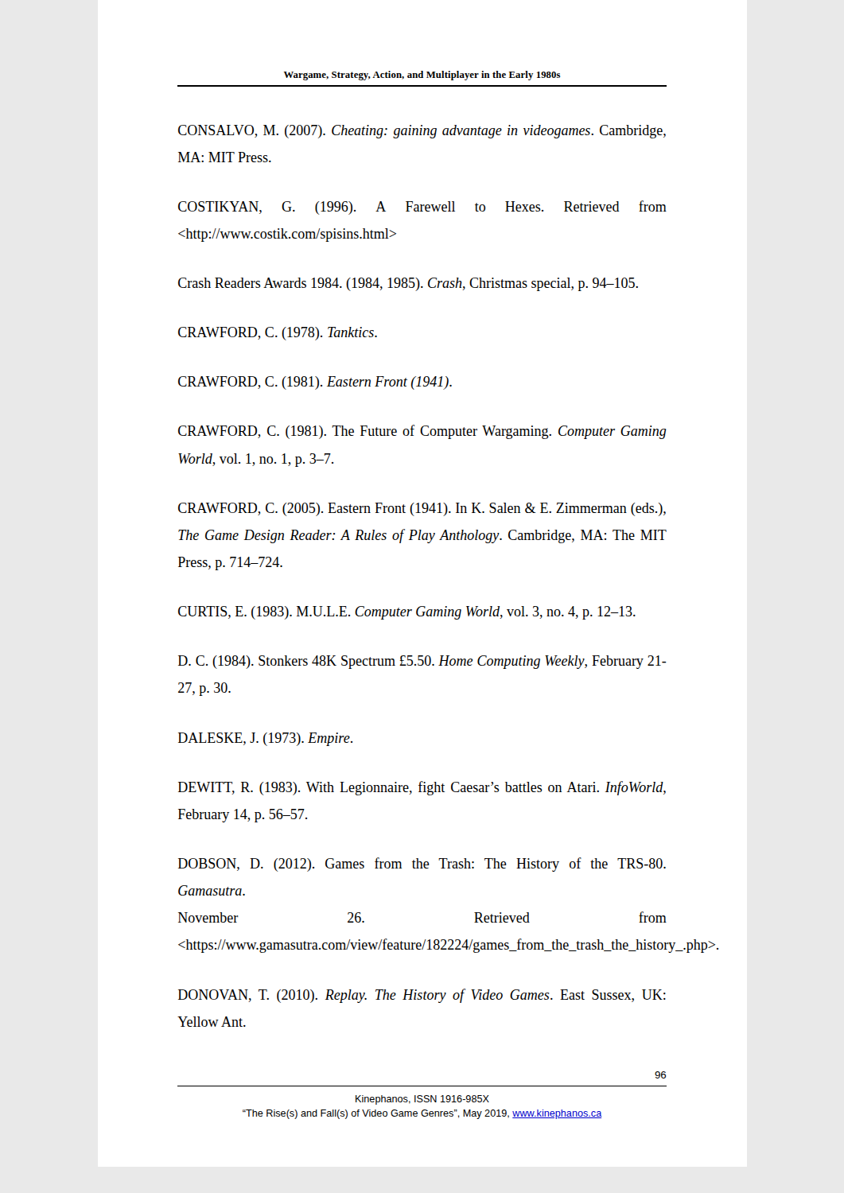Wargame, Strategy, Action, and Multiplayer in the Early 1980s
CONSALVO, M. (2007). Cheating: gaining advantage in videogames. Cambridge, MA: MIT Press.
COSTIKYAN, G.(1996). AFarewell to Hexes. Retrieved from <http://www.costik.com/spisins.html>
Crash Readers Awards 1984. (1984, 1985). Crash, Christmas special, p. 94–105.
CRAWFORD, C. (1978). Tanktics.
CRAWFORD, C. (1981). Eastern Front (1941).
CRAWFORD, C. (1981). The Future of Computer Wargaming. Computer Gaming World, vol. 1, no. 1, p. 3–7.
CRAWFORD, C. (2005). Eastern Front (1941). In K. Salen & E. Zimmerman (eds.), The Game Design Reader: A Rules of Play Anthology. Cambridge, MA: The MIT Press, p. 714–724.
CURTIS, E. (1983). M.U.L.E. Computer Gaming World, vol. 3, no. 4, p. 12–13.
D. C. (1984). Stonkers 48K Spectrum £5.50. Home Computing Weekly, February 21-27, p. 30.
DALESKE, J. (1973). Empire.
DEWITT, R. (1983). With Legionnaire, fight Caesar’s battles on Atari. InfoWorld, February 14, p. 56–57.
DOBSON, D. (2012). Games from the Trash: The History of the TRS-80. Gamasutra. November 26. Retrieved from <https://www.gamasutra.com/view/feature/182224/games_from_the_trash_the_history_.php>.
DONOVAN, T. (2010). Replay. The History of Video Games. East Sussex, UK: Yellow Ant.
96
Kinephanos, ISSN 1916-985X
“The Rise(s) and Fall(s) of Video Game Genres”, May 2019, www.kinephanos.ca